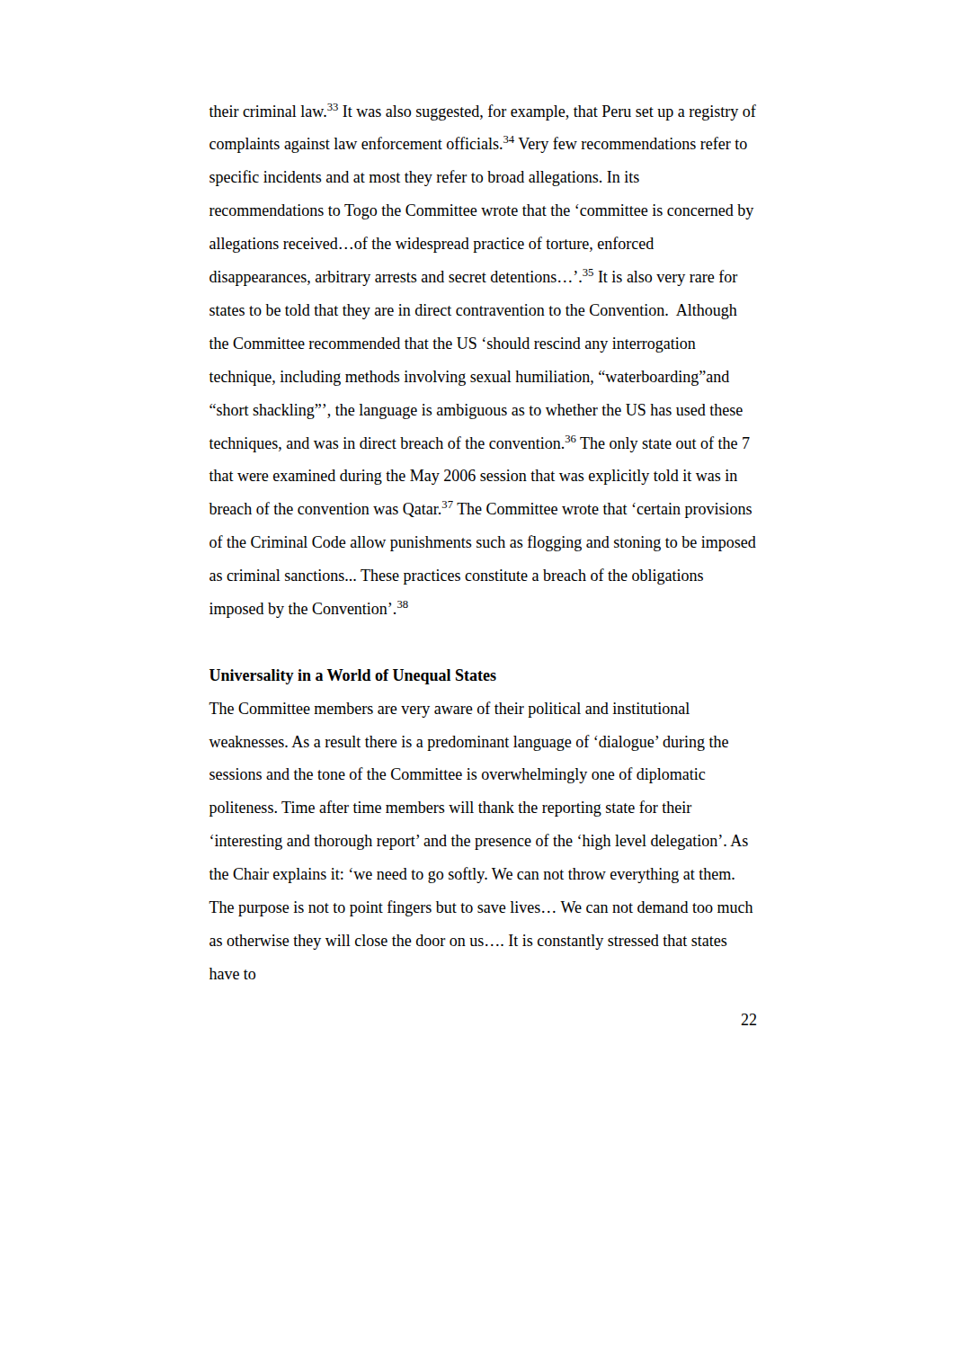their criminal law.33 It was also suggested, for example, that Peru set up a registry of complaints against law enforcement officials.34 Very few recommendations refer to specific incidents and at most they refer to broad allegations. In its recommendations to Togo the Committee wrote that the ‘committee is concerned by allegations received…of the widespread practice of torture, enforced disappearances, arbitrary arrests and secret detentions…’.35 It is also very rare for states to be told that they are in direct contravention to the Convention. Although the Committee recommended that the US ‘should rescind any interrogation technique, including methods involving sexual humiliation, “waterboarding”and “short shackling”’, the language is ambiguous as to whether the US has used these techniques, and was in direct breach of the convention.36 The only state out of the 7 that were examined during the May 2006 session that was explicitly told it was in breach of the convention was Qatar.37 The Committee wrote that ‘certain provisions of the Criminal Code allow punishments such as flogging and stoning to be imposed as criminal sanctions... These practices constitute a breach of the obligations imposed by the Convention’.38
Universality in a World of Unequal States
The Committee members are very aware of their political and institutional weaknesses. As a result there is a predominant language of ‘dialogue’ during the sessions and the tone of the Committee is overwhelmingly one of diplomatic politeness. Time after time members will thank the reporting state for their ‘interesting and thorough report’ and the presence of the ‘high level delegation’. As the Chair explains it: ‘we need to go softly. We can not throw everything at them. The purpose is not to point fingers but to save lives… We can not demand too much as otherwise they will close the door on us…. It is constantly stressed that states have to
22